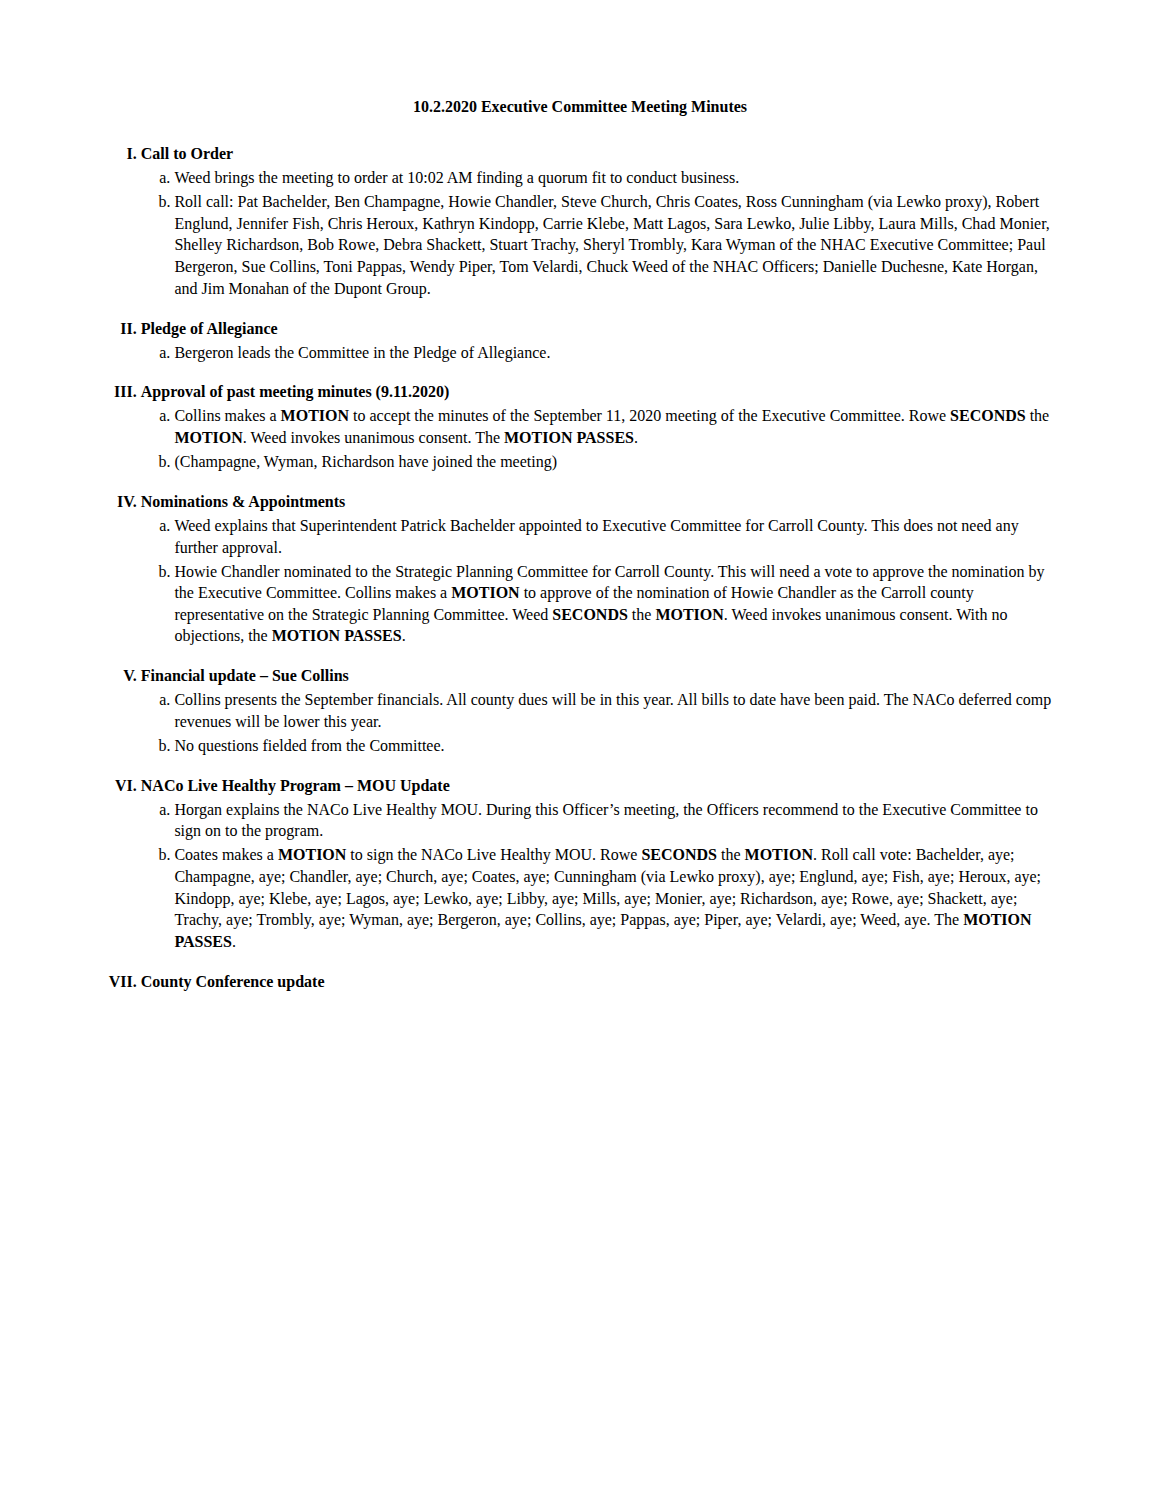10.2.2020 Executive Committee Meeting Minutes
Call to Order
Weed brings the meeting to order at 10:02 AM finding a quorum fit to conduct business.
Roll call: Pat Bachelder, Ben Champagne, Howie Chandler, Steve Church, Chris Coates, Ross Cunningham (via Lewko proxy), Robert Englund, Jennifer Fish, Chris Heroux, Kathryn Kindopp, Carrie Klebe, Matt Lagos, Sara Lewko, Julie Libby, Laura Mills, Chad Monier, Shelley Richardson, Bob Rowe, Debra Shackett, Stuart Trachy, Sheryl Trombly, Kara Wyman of the NHAC Executive Committee; Paul Bergeron, Sue Collins, Toni Pappas, Wendy Piper, Tom Velardi, Chuck Weed of the NHAC Officers; Danielle Duchesne, Kate Horgan, and Jim Monahan of the Dupont Group.
Pledge of Allegiance
Bergeron leads the Committee in the Pledge of Allegiance.
Approval of past meeting minutes (9.11.2020)
Collins makes a MOTION to accept the minutes of the September 11, 2020 meeting of the Executive Committee. Rowe SECONDS the MOTION. Weed invokes unanimous consent. The MOTION PASSES.
(Champagne, Wyman, Richardson have joined the meeting)
Nominations & Appointments
Weed explains that Superintendent Patrick Bachelder appointed to Executive Committee for Carroll County. This does not need any further approval.
Howie Chandler nominated to the Strategic Planning Committee for Carroll County. This will need a vote to approve the nomination by the Executive Committee. Collins makes a MOTION to approve of the nomination of Howie Chandler as the Carroll county representative on the Strategic Planning Committee. Weed SECONDS the MOTION. Weed invokes unanimous consent. With no objections, the MOTION PASSES.
Financial update – Sue Collins
Collins presents the September financials. All county dues will be in this year. All bills to date have been paid. The NACo deferred comp revenues will be lower this year.
No questions fielded from the Committee.
NACo Live Healthy Program – MOU Update
Horgan explains the NACo Live Healthy MOU. During this Officer’s meeting, the Officers recommend to the Executive Committee to sign on to the program.
Coates makes a MOTION to sign the NACo Live Healthy MOU. Rowe SECONDS the MOTION. Roll call vote: Bachelder, aye; Champagne, aye; Chandler, aye; Church, aye; Coates, aye; Cunningham (via Lewko proxy), aye; Englund, aye; Fish, aye; Heroux, aye; Kindopp, aye; Klebe, aye; Lagos, aye; Lewko, aye; Libby, aye; Mills, aye; Monier, aye; Richardson, aye; Rowe, aye; Shackett, aye; Trachy, aye; Trombly, aye; Wyman, aye; Bergeron, aye; Collins, aye; Pappas, aye; Piper, aye; Velardi, aye; Weed, aye. The MOTION PASSES.
County Conference update